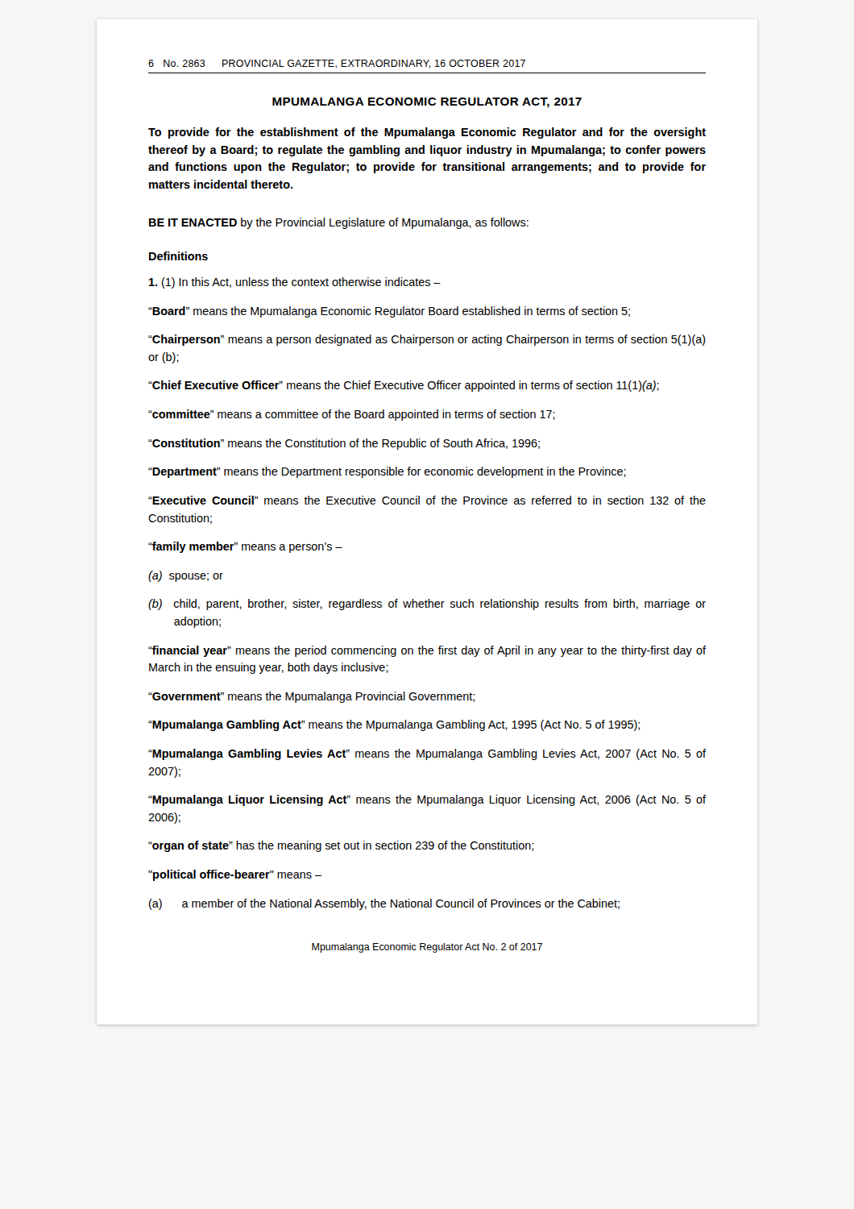6 No. 2863 PROVINCIAL GAZETTE, EXTRAORDINARY, 16 OCTOBER 2017
MPUMALANGA ECONOMIC REGULATOR ACT, 2017
To provide for the establishment of the Mpumalanga Economic Regulator and for the oversight thereof by a Board; to regulate the gambling and liquor industry in Mpumalanga; to confer powers and functions upon the Regulator; to provide for transitional arrangements; and to provide for matters incidental thereto.
BE IT ENACTED by the Provincial Legislature of Mpumalanga, as follows:
Definitions
1. (1) In this Act, unless the context otherwise indicates –
“Board” means the Mpumalanga Economic Regulator Board established in terms of section 5;
“Chairperson” means a person designated as Chairperson or acting Chairperson in terms of section 5(1)(a) or (b);
“Chief Executive Officer” means the Chief Executive Officer appointed in terms of section 11(1)(a);
“committee” means a committee of the Board appointed in terms of section 17;
“Constitution” means the Constitution of the Republic of South Africa, 1996;
“Department” means the Department responsible for economic development in the Province;
“Executive Council” means the Executive Council of the Province as referred to in section 132 of the Constitution;
“family member” means a person’s –
(a) spouse; or
(b) child, parent, brother, sister, regardless of whether such relationship results from birth, marriage or adoption;
“financial year” means the period commencing on the first day of April in any year to the thirty-first day of March in the ensuing year, both days inclusive;
“Government” means the Mpumalanga Provincial Government;
“Mpumalanga Gambling Act” means the Mpumalanga Gambling Act, 1995 (Act No. 5 of 1995);
“Mpumalanga Gambling Levies Act” means the Mpumalanga Gambling Levies Act, 2007 (Act No. 5 of 2007);
“Mpumalanga Liquor Licensing Act” means the Mpumalanga Liquor Licensing Act, 2006 (Act No. 5 of 2006);
“organ of state” has the meaning set out in section 239 of the Constitution;
"political office-bearer" means –
(a) a member of the National Assembly, the National Council of Provinces or the Cabinet;
Mpumalanga Economic Regulator Act No. 2 of 2017